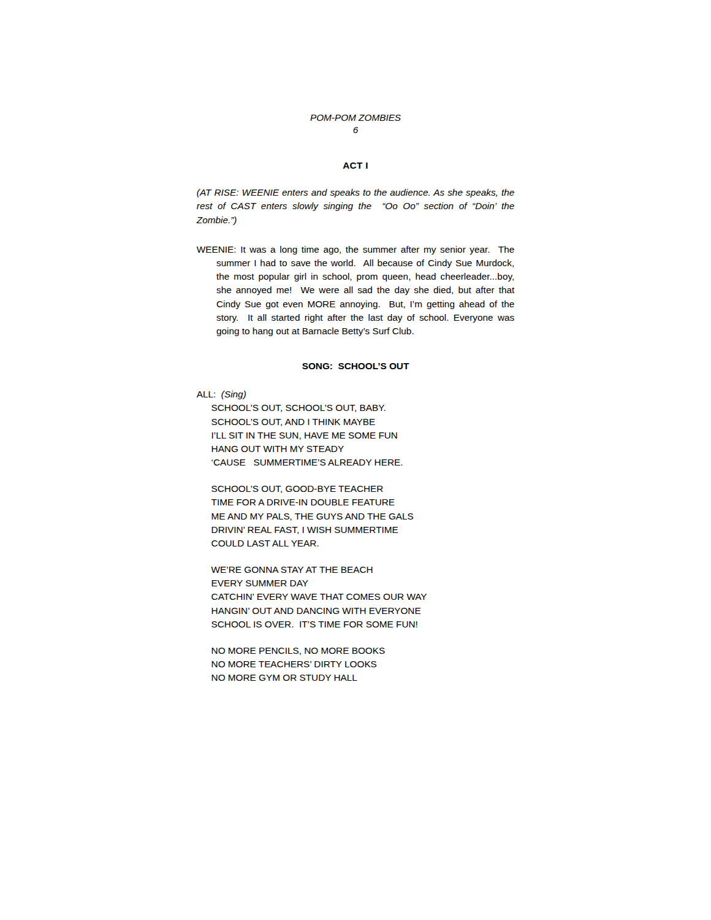POM-POM ZOMBIES
6
ACT I
(AT RISE: WEENIE enters and speaks to the audience. As she speaks, the rest of CAST enters slowly singing the “Oo Oo” section of “Doin’ the Zombie.”)
WEENIE: It was a long time ago, the summer after my senior year. The summer I had to save the world. All because of Cindy Sue Murdock, the most popular girl in school, prom queen, head cheerleader...boy, she annoyed me! We were all sad the day she died, but after that Cindy Sue got even MORE annoying. But, I’m getting ahead of the story. It all started right after the last day of school. Everyone was going to hang out at Barnacle Betty’s Surf Club.
SONG: SCHOOL’S OUT
ALL: (Sing)
SCHOOL’S OUT, SCHOOL’S OUT, BABY. SCHOOL’S OUT, AND I THINK MAYBE I’LL SIT IN THE SUN, HAVE ME SOME FUN HANG OUT WITH MY STEADY ‘CAUSE SUMMERTIME’S ALREADY HERE.
SCHOOL’S OUT, GOOD-BYE TEACHER TIME FOR A DRIVE-IN DOUBLE FEATURE ME AND MY PALS, THE GUYS AND THE GALS DRIVIN’ REAL FAST, I WISH SUMMERTIME COULD LAST ALL YEAR.
WE’RE GONNA STAY AT THE BEACH EVERY SUMMER DAY CATCHIN’ EVERY WAVE THAT COMES OUR WAY HANGIN’ OUT AND DANCING WITH EVERYONE SCHOOL IS OVER. IT’S TIME FOR SOME FUN!
NO MORE PENCILS, NO MORE BOOKS NO MORE TEACHERS’ DIRTY LOOKS NO MORE GYM OR STUDY HALL